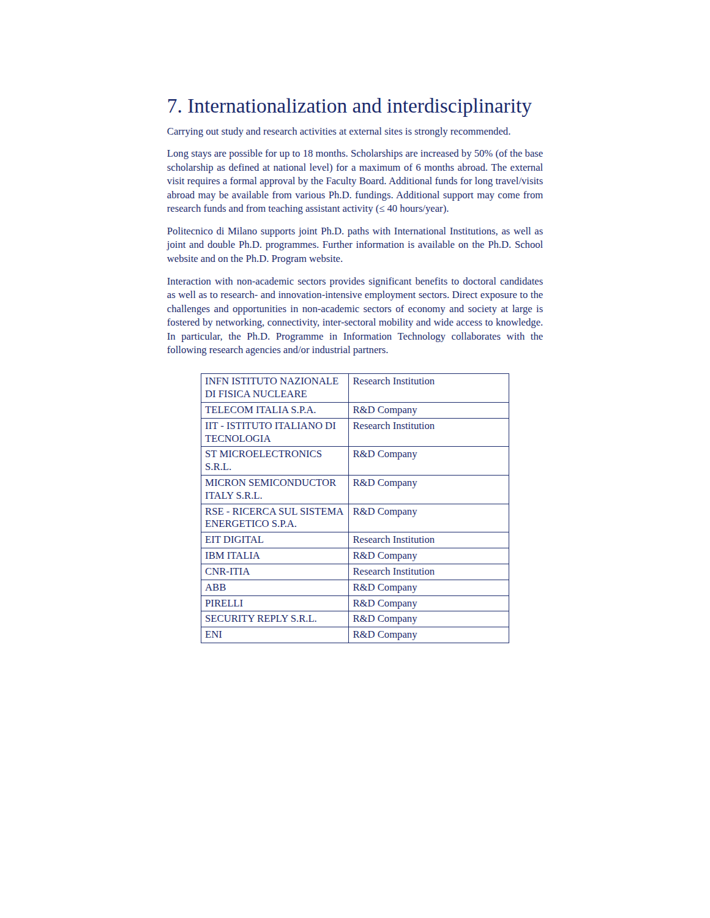7. Internationalization and interdisciplinarity
Carrying out study and research activities at external sites is strongly recommended.
Long stays are possible for up to 18 months. Scholarships are increased by 50% (of the base scholarship as defined at national level) for a maximum of 6 months abroad. The external visit requires a formal approval by the Faculty Board. Additional funds for long travel/visits abroad may be available from various Ph.D. fundings. Additional support may come from research funds and from teaching assistant activity (≤ 40 hours/year).
Politecnico di Milano supports joint Ph.D. paths with International Institutions, as well as joint and double Ph.D. programmes. Further information is available on the Ph.D. School website and on the Ph.D. Program website.
Interaction with non-academic sectors provides significant benefits to doctoral candidates as well as to research- and innovation-intensive employment sectors. Direct exposure to the challenges and opportunities in non-academic sectors of economy and society at large is fostered by networking, connectivity, inter-sectoral mobility and wide access to knowledge. In particular, the Ph.D. Programme in Information Technology collaborates with the following research agencies and/or industrial partners.
| INFN ISTITUTO NAZIONALE DI FISICA NUCLEARE | Research Institution |
| TELECOM ITALIA S.P.A. | R&D Company |
| IIT - ISTITUTO ITALIANO DI TECNOLOGIA | Research Institution |
| ST MICROELECTRONICS S.R.L. | R&D Company |
| MICRON SEMICONDUCTOR ITALY S.R.L. | R&D Company |
| RSE - RICERCA SUL SISTEMA ENERGETICO S.P.A. | R&D Company |
| EIT DIGITAL | Research Institution |
| IBM ITALIA | R&D Company |
| CNR-ITIA | Research Institution |
| ABB | R&D Company |
| PIRELLI | R&D Company |
| SECURITY REPLY S.R.L. | R&D Company |
| ENI | R&D Company |